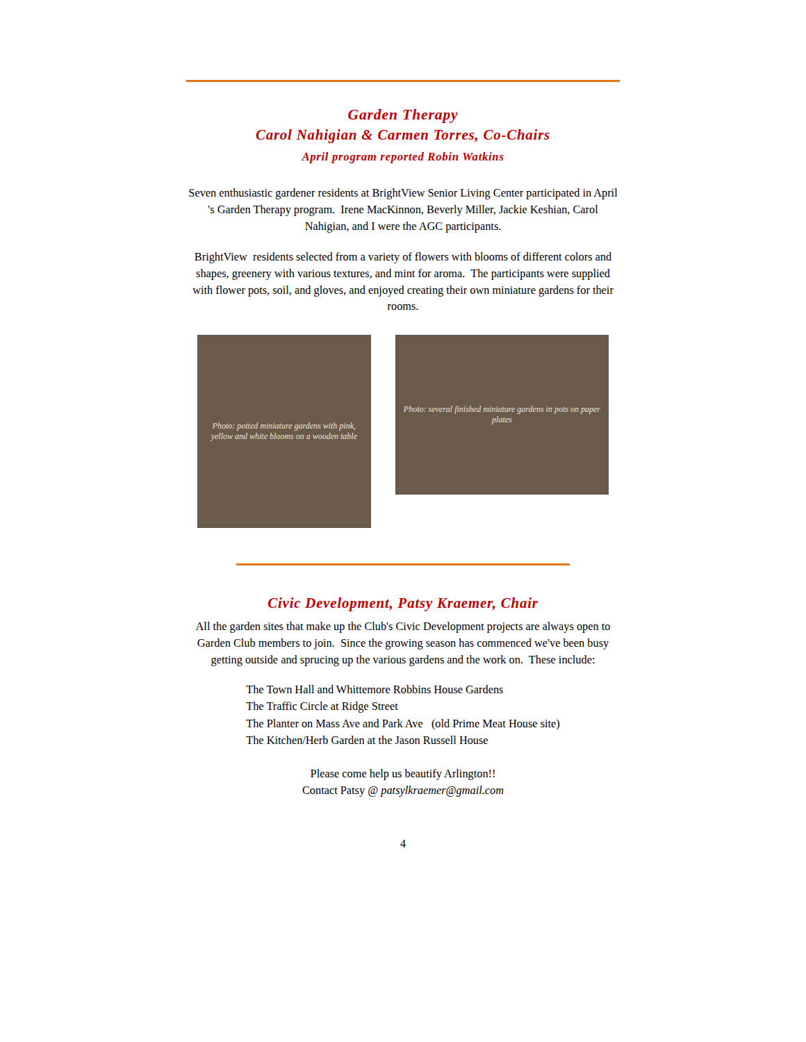Garden Therapy
Carol Nahigian & Carmen Torres, Co-Chairs
April program reported Robin Watkins
Seven enthusiastic gardener residents at BrightView Senior Living Center participated in April 's Garden Therapy program. Irene MacKinnon, Beverly Miller, Jackie Keshian, Carol Nahigian, and I were the AGC participants.
BrightView residents selected from a variety of flowers with blooms of different colors and shapes, greenery with various textures, and mint for aroma. The participants were supplied with flower pots, soil, and gloves, and enjoyed creating their own miniature gardens for their rooms.
Photo: potted miniature gardens with pink, yellow and white blooms on a wooden table
Photo: several finished miniature gardens in pots on paper plates
Civic Development, Patsy Kraemer, Chair
All the garden sites that make up the Club's Civic Development projects are always open to Garden Club members to join. Since the growing season has commenced we've been busy getting outside and sprucing up the various gardens and the work on. These include:
The Town Hall and Whittemore Robbins House Gardens
The Traffic Circle at Ridge Street
The Planter on Mass Ave and Park Ave (old Prime Meat House site)
The Kitchen/Herb Garden at the Jason Russell House
Please come help us beautify Arlington!!
Contact Patsy @ patsylkraemer@gmail.com
4